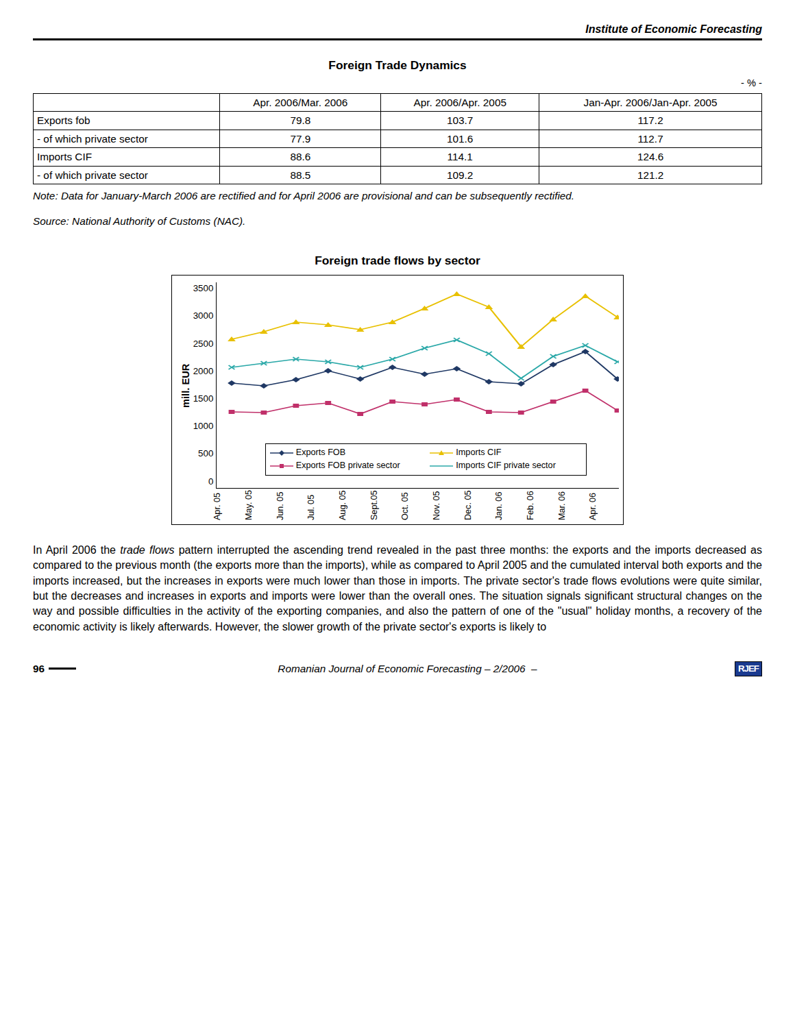Institute of Economic Forecasting
Foreign Trade Dynamics
- % -
| | Apr. 2006/Mar. 2006 | Apr. 2006/Apr. 2005 | Jan-Apr. 2006/Jan-Apr. 2005 |
| --- | --- | --- | --- |
| Exports fob | 79.8 | 103.7 | 117.2 |
| - of which private sector | 77.9 | 101.6 | 112.7 |
| Imports CIF | 88.6 | 114.1 | 124.6 |
| - of which private sector | 88.5 | 109.2 | 121.2 |
Note: Data for January-March 2006 are rectified and for April 2006 are provisional and can be subsequently rectified.
Source: National Authority of Customs (NAC).
Foreign trade flows by sector
mill. EUR
3500 3000 2500 2000 1500 1000 500 0
| | Exports FOB | | Imports CIF |
| | Exports FOB private sector | | Imports CIF private sector |
Apr. 05 May. 05 Jun. 05 Jul. 05 Aug. 05 Sept.05 Oct. 05 Nov. 05 Dec. 05 Jan. 06 Feb. 06 Mar. 06 Apr. 06
In April 2006 the trade flows pattern interrupted the ascending trend revealed in the past three months: the exports and the imports decreased as compared to the previous month (the exports more than the imports), while as compared to April 2005 and the cumulated interval both exports and the imports increased, but the increases in exports were much lower than those in imports. The private sector's trade flows evolutions were quite similar, but the decreases and increases in exports and imports were lower than the overall ones. The situation signals significant structural changes on the way and possible difficulties in the activity of the exporting companies, and also the pattern of one of the "usual" holiday months, a recovery of the economic activity is likely afterwards. However, the slower growth of the private sector's exports is likely to
96 Romanian Journal of Economic Forecasting – 2/2006 – RJEF